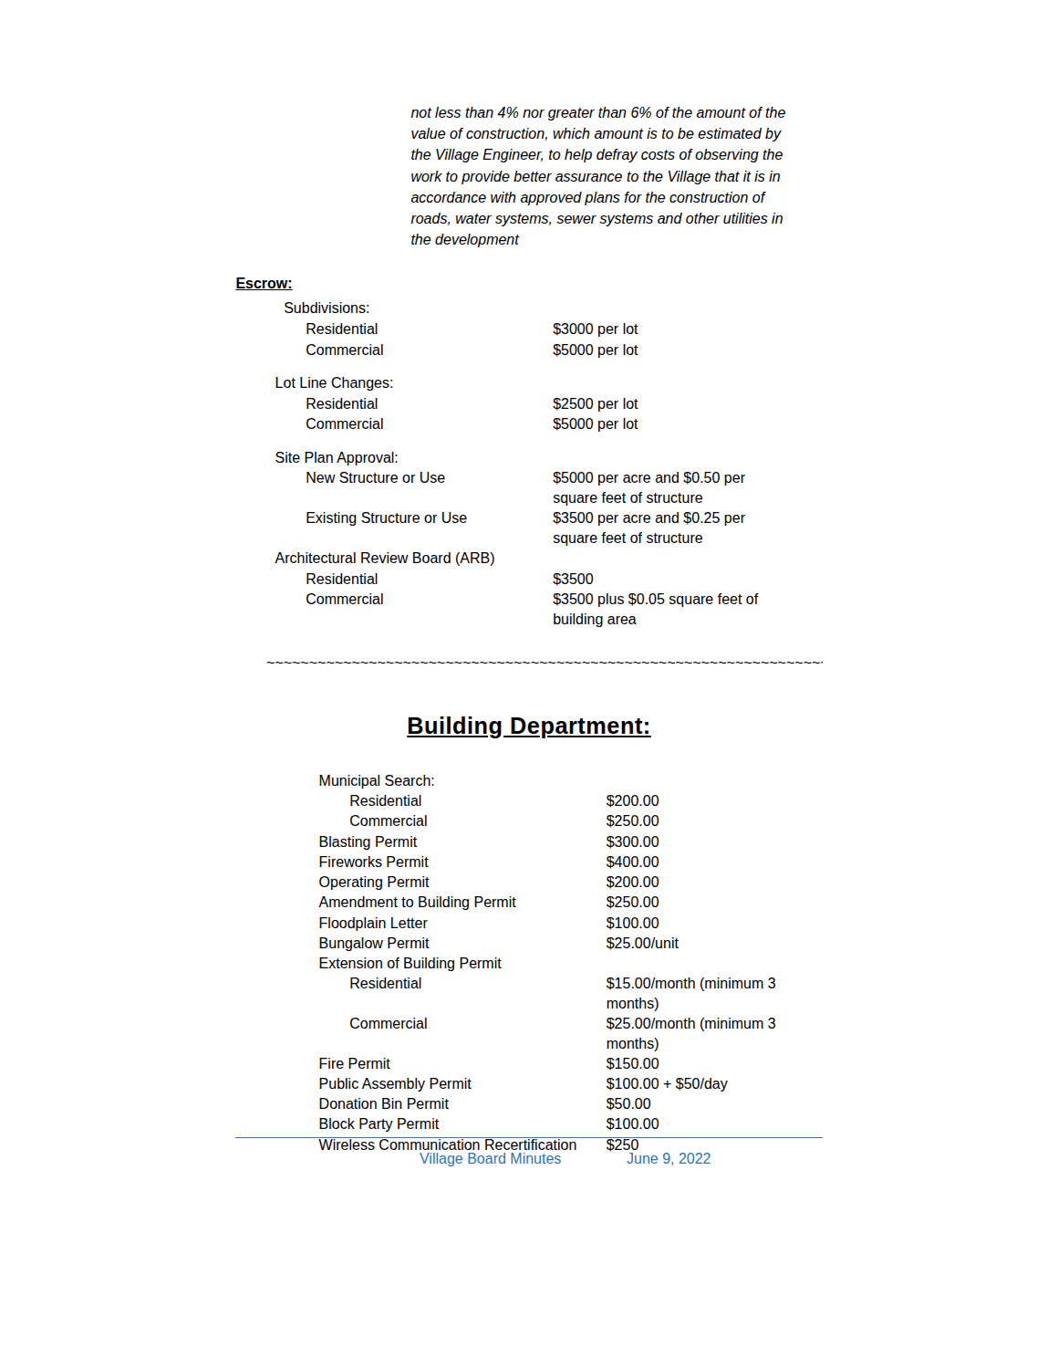not less than 4% nor greater than 6% of the amount of the value of construction, which amount is to be estimated by the Village Engineer, to help defray costs of observing the work to provide better assurance to the Village that it is in accordance with approved plans for the construction of roads, water systems, sewer systems and other utilities in the development
Escrow:
Subdivisions:
| Residential | $3000 per lot |
| Commercial | $5000 per lot |
| Lot Line Changes: | |
| Residential | $2500 per lot |
| Commercial | $5000 per lot |
| Site Plan Approval: | |
| New Structure or Use | $5000 per acre and $0.50 per square feet of structure |
| Existing Structure or Use | $3500 per acre and $0.25 per square feet of structure |
| Architectural Review Board (ARB) | |
| Residential | $3500 |
| Commercial | $3500 plus $0.05 square feet of building area |
~~~~~~~~~~~~~~~~~~~~~~~~~~~~~~~~~~~~~~~~~~~~~~~~~~~~~~~~~~~~~~~~~~~~~~~~~~~~~~~~~~~~~~~~~~
Building Department:
| Municipal Search: | |
| Residential | $200.00 |
| Commercial | $250.00 |
| Blasting Permit | $300.00 |
| Fireworks Permit | $400.00 |
| Operating Permit | $200.00 |
| Amendment to Building Permit | $250.00 |
| Floodplain Letter | $100.00 |
| Bungalow Permit | $25.00/unit |
| Extension of Building Permit | |
| Residential | $15.00/month (minimum 3 months) |
| Commercial | $25.00/month (minimum 3 months) |
| Fire Permit | $150.00 |
| Public Assembly Permit | $100.00 + $50/day |
| Donation Bin Permit | $50.00 |
| Block Party Permit | $100.00 |
| Wireless Communication Recertification | $250 |
Village Board Minutes June 9, 2022